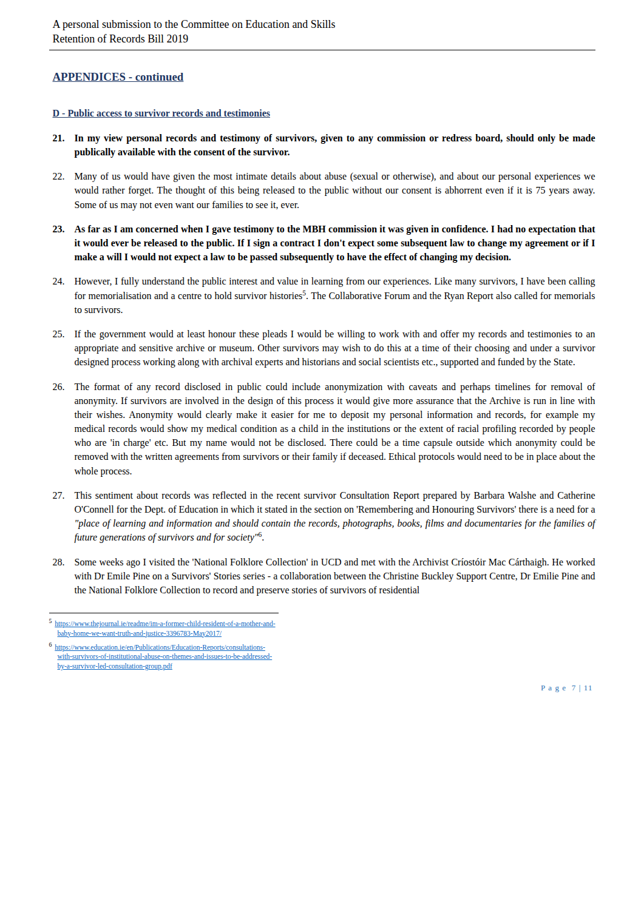A personal submission to the Committee on Education and Skills Retention of Records Bill 2019
APPENDICES - continued
D - Public access to survivor records and testimonies
In my view personal records and testimony of survivors, given to any commission or redress board, should only be made publically available with the consent of the survivor.
Many of us would have given the most intimate details about abuse (sexual or otherwise), and about our personal experiences we would rather forget. The thought of this being released to the public without our consent is abhorrent even if it is 75 years away. Some of us may not even want our families to see it, ever.
As far as I am concerned when I gave testimony to the MBH commission it was given in confidence. I had no expectation that it would ever be released to the public. If I sign a contract I don't expect some subsequent law to change my agreement or if I make a will I would not expect a law to be passed subsequently to have the effect of changing my decision.
However, I fully understand the public interest and value in learning from our experiences. Like many survivors, I have been calling for memorialisation and a centre to hold survivor histories5. The Collaborative Forum and the Ryan Report also called for memorials to survivors.
If the government would at least honour these pleads I would be willing to work with and offer my records and testimonies to an appropriate and sensitive archive or museum. Other survivors may wish to do this at a time of their choosing and under a survivor designed process working along with archival experts and historians and social scientists etc., supported and funded by the State.
The format of any record disclosed in public could include anonymization with caveats and perhaps timelines for removal of anonymity. If survivors are involved in the design of this process it would give more assurance that the Archive is run in line with their wishes. Anonymity would clearly make it easier for me to deposit my personal information and records, for example my medical records would show my medical condition as a child in the institutions or the extent of racial profiling recorded by people who are 'in charge' etc. But my name would not be disclosed. There could be a time capsule outside which anonymity could be removed with the written agreements from survivors or their family if deceased. Ethical protocols would need to be in place about the whole process.
This sentiment about records was reflected in the recent survivor Consultation Report prepared by Barbara Walshe and Catherine O'Connell for the Dept. of Education in which it stated in the section on 'Remembering and Honouring Survivors' there is a need for a "place of learning and information and should contain the records, photographs, books, films and documentaries for the families of future generations of survivors and for society"6.
Some weeks ago I visited the 'National Folklore Collection' in UCD and met with the Archivist Críostóir Mac Cárthaigh. He worked with Dr Emile Pine on a Survivors' Stories series - a collaboration between the Christine Buckley Support Centre, Dr Emilie Pine and the National Folklore Collection to record and preserve stories of survivors of residential
5 https://www.thejournal.ie/readme/im-a-former-child-resident-of-a-mother-and-baby-home-we-want-truth-and-justice-3396783-May2017/
6 https://www.education.ie/en/Publications/Education-Reports/consultations-with-survivors-of-institutional-abuse-on-themes-and-issues-to-be-addressed-by-a-survivor-led-consultation-group.pdf
P a g e 7 | 11